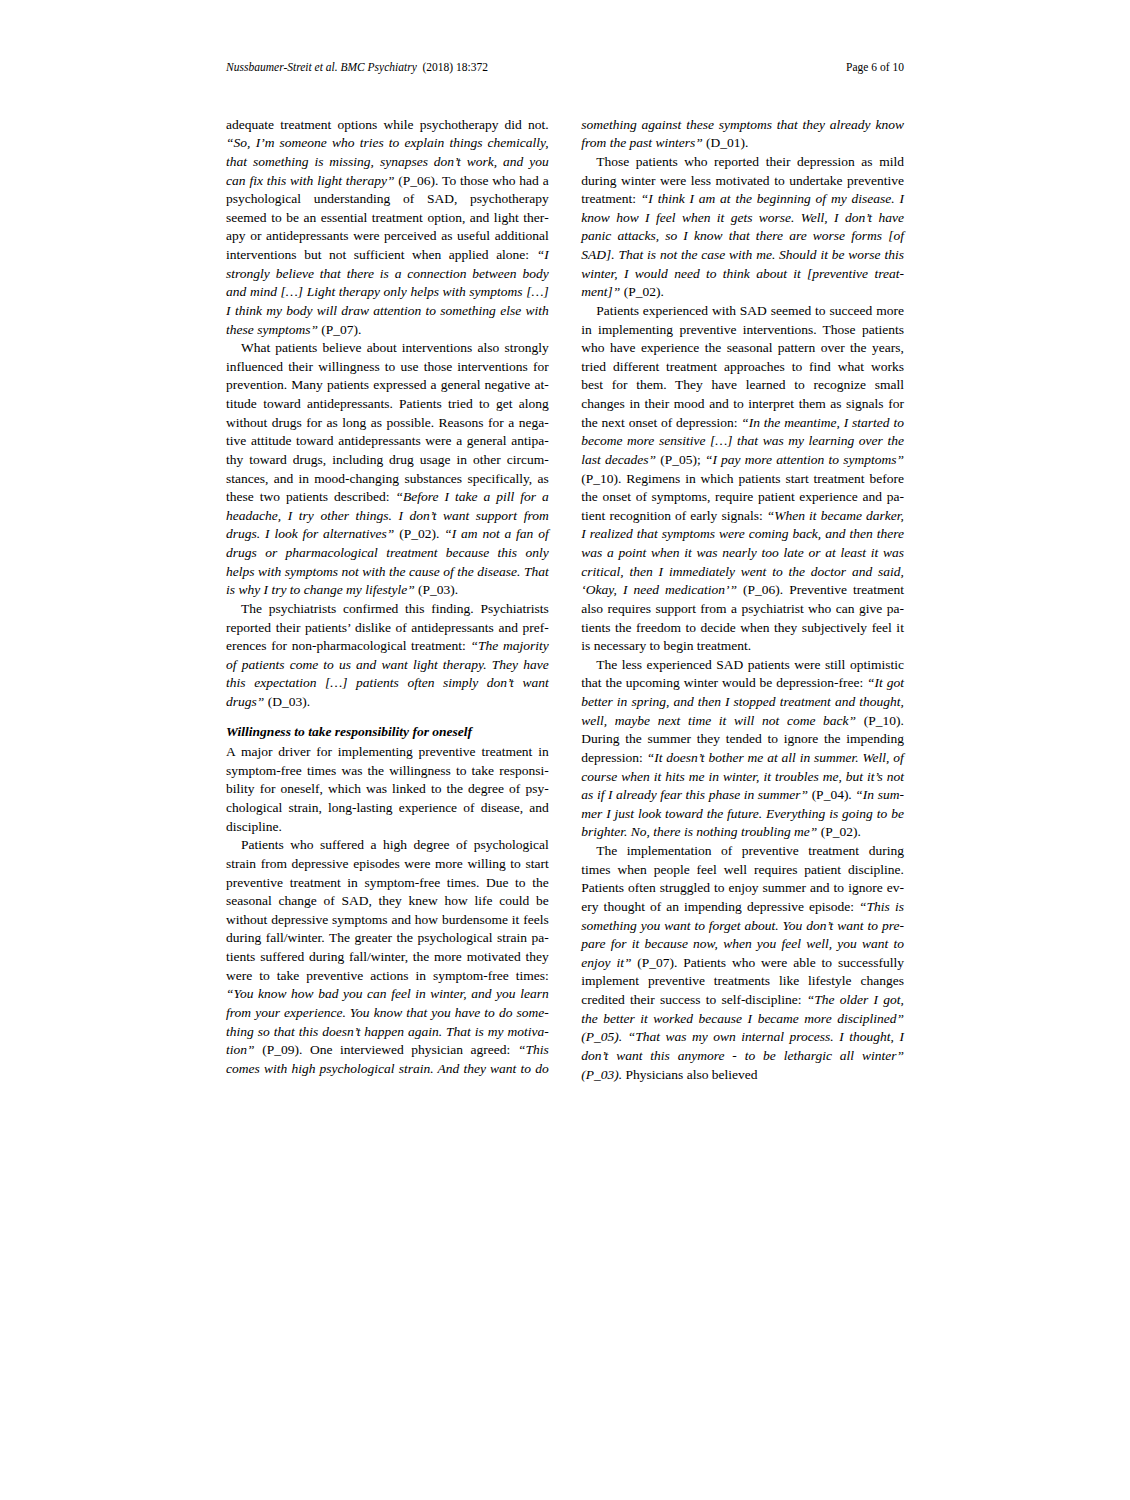Nussbaumer-Streit et al. BMC Psychiatry (2018) 18:372
Page 6 of 10
adequate treatment options while psychotherapy did not. “So, I’m someone who tries to explain things chemically, that something is missing, synapses don’t work, and you can fix this with light therapy” (P_06). To those who had a psychological understanding of SAD, psychotherapy seemed to be an essential treatment option, and light therapy or antidepressants were perceived as useful additional interventions but not sufficient when applied alone: “I strongly believe that there is a connection between body and mind […] Light therapy only helps with symptoms […] I think my body will draw attention to something else with these symptoms” (P_07).
What patients believe about interventions also strongly influenced their willingness to use those interventions for prevention. Many patients expressed a general negative attitude toward antidepressants. Patients tried to get along without drugs for as long as possible. Reasons for a negative attitude toward antidepressants were a general antipathy toward drugs, including drug usage in other circumstances, and in mood-changing substances specifically, as these two patients described: “Before I take a pill for a headache, I try other things. I don’t want support from drugs. I look for alternatives” (P_02). “I am not a fan of drugs or pharmacological treatment because this only helps with symptoms not with the cause of the disease. That is why I try to change my lifestyle” (P_03).
The psychiatrists confirmed this finding. Psychiatrists reported their patients’ dislike of antidepressants and preferences for non-pharmacological treatment: “The majority of patients come to us and want light therapy. They have this expectation […] patients often simply don’t want drugs” (D_03).
Willingness to take responsibility for oneself
A major driver for implementing preventive treatment in symptom-free times was the willingness to take responsibility for oneself, which was linked to the degree of psychological strain, long-lasting experience of disease, and discipline.
Patients who suffered a high degree of psychological strain from depressive episodes were more willing to start preventive treatment in symptom-free times. Due to the seasonal change of SAD, they knew how life could be without depressive symptoms and how burdensome it feels during fall/winter. The greater the psychological strain patients suffered during fall/winter, the more motivated they were to take preventive actions in symptom-free times: “You know how bad you can feel in winter, and you learn from your experience. You know that you have to do something so that this doesn’t happen again. That is my motivation” (P_09). One interviewed physician agreed: “This comes with high psychological strain. And they want to do something against these symptoms that they already know from the past winters” (D_01).
Those patients who reported their depression as mild during winter were less motivated to undertake preventive treatment: “I think I am at the beginning of my disease. I know how I feel when it gets worse. Well, I don’t have panic attacks, so I know that there are worse forms [of SAD]. That is not the case with me. Should it be worse this winter, I would need to think about it [preventive treatment]” (P_02).
Patients experienced with SAD seemed to succeed more in implementing preventive interventions. Those patients who have experience the seasonal pattern over the years, tried different treatment approaches to find what works best for them. They have learned to recognize small changes in their mood and to interpret them as signals for the next onset of depression: “In the meantime, I started to become more sensitive […] that was my learning over the last decades” (P_05); “I pay more attention to symptoms” (P_10). Regimens in which patients start treatment before the onset of symptoms, require patient experience and patient recognition of early signals: “When it became darker, I realized that symptoms were coming back, and then there was a point when it was nearly too late or at least it was critical, then I immediately went to the doctor and said, ‘Okay, I need medication’” (P_06). Preventive treatment also requires support from a psychiatrist who can give patients the freedom to decide when they subjectively feel it is necessary to begin treatment.
The less experienced SAD patients were still optimistic that the upcoming winter would be depression-free: “It got better in spring, and then I stopped treatment and thought, well, maybe next time it will not come back” (P_10). During the summer they tended to ignore the impending depression: “It doesn’t bother me at all in summer. Well, of course when it hits me in winter, it troubles me, but it’s not as if I already fear this phase in summer” (P_04). “In summer I just look toward the future. Everything is going to be brighter. No, there is nothing troubling me” (P_02).
The implementation of preventive treatment during times when people feel well requires patient discipline. Patients often struggled to enjoy summer and to ignore every thought of an impending depressive episode: “This is something you want to forget about. You don’t want to prepare for it because now, when you feel well, you want to enjoy it” (P_07). Patients who were able to successfully implement preventive treatments like lifestyle changes credited their success to self-discipline: “The older I got, the better it worked because I became more disciplined” (P_05). “That was my own internal process. I thought, I don’t want this anymore - to be lethargic all winter” (P_03). Physicians also believed